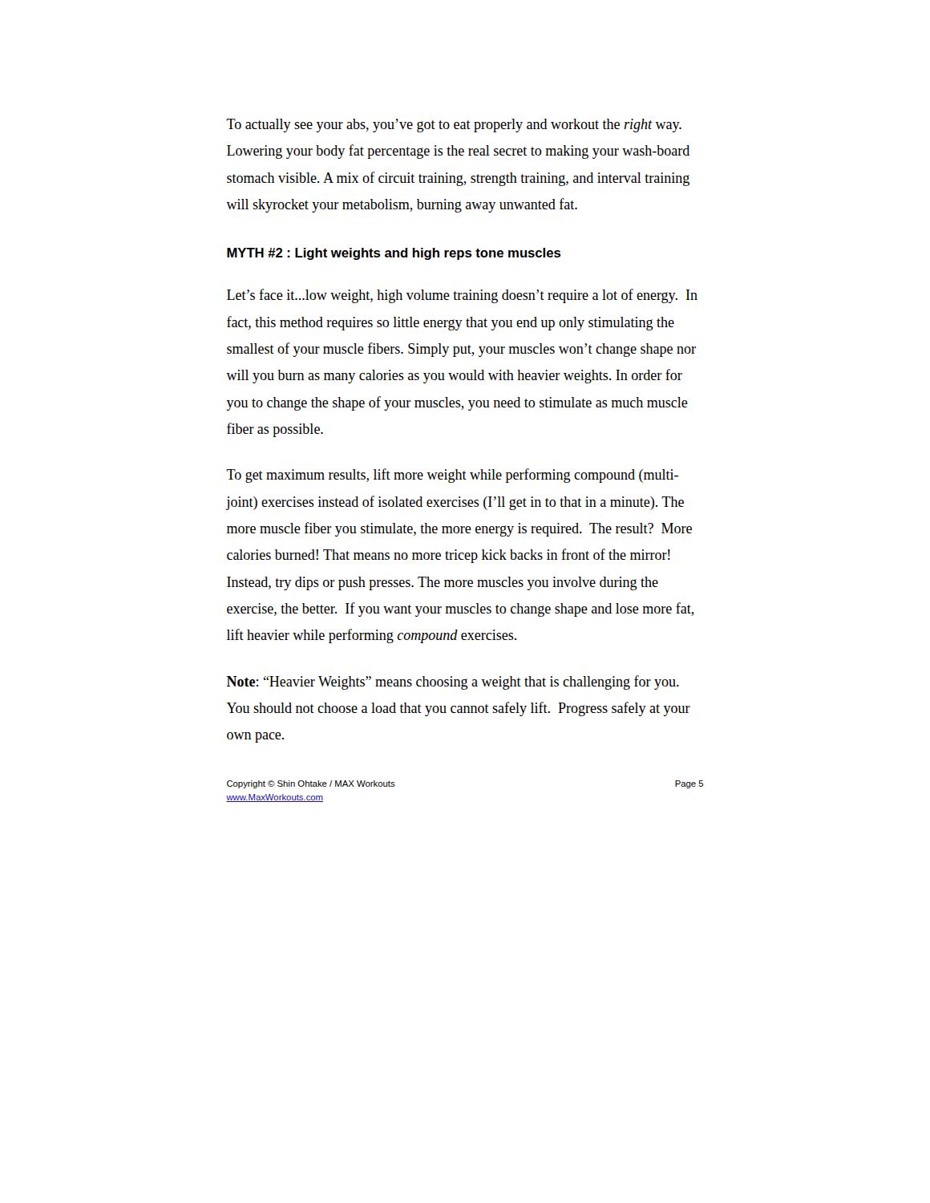To actually see your abs, you’ve got to eat properly and workout the right way. Lowering your body fat percentage is the real secret to making your wash-board stomach visible. A mix of circuit training, strength training, and interval training will skyrocket your metabolism, burning away unwanted fat.
MYTH #2 : Light weights and high reps tone muscles
Let’s face it...low weight, high volume training doesn’t require a lot of energy. In fact, this method requires so little energy that you end up only stimulating the smallest of your muscle fibers. Simply put, your muscles won’t change shape nor will you burn as many calories as you would with heavier weights. In order for you to change the shape of your muscles, you need to stimulate as much muscle fiber as possible.
To get maximum results, lift more weight while performing compound (multi-joint) exercises instead of isolated exercises (I’ll get in to that in a minute). The more muscle fiber you stimulate, the more energy is required. The result? More calories burned! That means no more tricep kick backs in front of the mirror! Instead, try dips or push presses. The more muscles you involve during the exercise, the better. If you want your muscles to change shape and lose more fat, lift heavier while performing compound exercises.
Note: “Heavier Weights” means choosing a weight that is challenging for you. You should not choose a load that you cannot safely lift. Progress safely at your own pace.
Copyright © Shin Ohtake / MAX Workouts
www.MaxWorkouts.com
Page 5